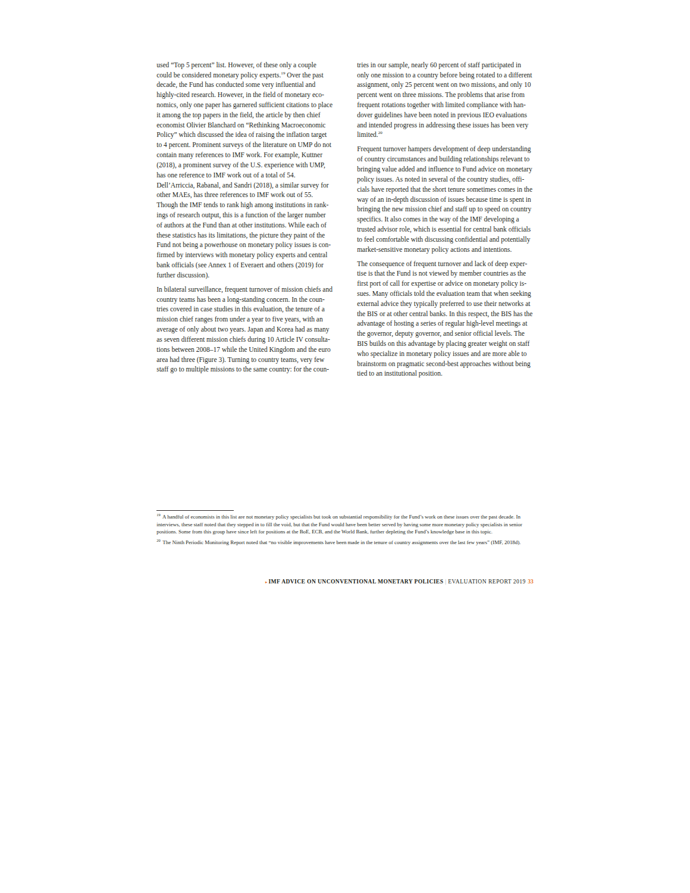used “Top 5 percent” list. However, of these only a couple could be considered monetary policy experts.19 Over the past decade, the Fund has conducted some very influential and highly-cited research. However, in the field of monetary economics, only one paper has garnered sufficient citations to place it among the top papers in the field, the article by then chief economist Olivier Blanchard on “Rethinking Macroeconomic Policy” which discussed the idea of raising the inflation target to 4 percent. Prominent surveys of the literature on UMP do not contain many references to IMF work. For example, Kuttner (2018), a prominent survey of the U.S. experience with UMP, has one reference to IMF work out of a total of 54. Dell’Arriccia, Rabanal, and Sandri (2018), a similar survey for other MAEs, has three references to IMF work out of 55. Though the IMF tends to rank high among institutions in rankings of research output, this is a function of the larger number of authors at the Fund than at other institutions. While each of these statistics has its limitations, the picture they paint of the Fund not being a powerhouse on monetary policy issues is confirmed by interviews with monetary policy experts and central bank officials (see Annex 1 of Everaert and others (2019) for further discussion).
In bilateral surveillance, frequent turnover of mission chiefs and country teams has been a long-standing concern. In the countries covered in case studies in this evaluation, the tenure of a mission chief ranges from under a year to five years, with an average of only about two years. Japan and Korea had as many as seven different mission chiefs during 10 Article IV consultations between 2008–17 while the United Kingdom and the euro area had three (Figure 3). Turning to country teams, very few staff go to multiple missions to the same country: for the countries in our sample, nearly 60 percent of staff participated in only one mission to a country before being rotated to a different assignment, only 25 percent went on two missions, and only 10 percent went on three missions. The problems that arise from frequent rotations together with limited compliance with handover guidelines have been noted in previous IEO evaluations and intended progress in addressing these issues has been very limited.20
Frequent turnover hampers development of deep understanding of country circumstances and building relationships relevant to bringing value added and influence to Fund advice on monetary policy issues. As noted in several of the country studies, officials have reported that the short tenure sometimes comes in the way of an in-depth discussion of issues because time is spent in bringing the new mission chief and staff up to speed on country specifics. It also comes in the way of the IMF developing a trusted advisor role, which is essential for central bank officials to feel comfortable with discussing confidential and potentially market-sensitive monetary policy actions and intentions.
The consequence of frequent turnover and lack of deep expertise is that the Fund is not viewed by member countries as the first port of call for expertise or advice on monetary policy issues. Many officials told the evaluation team that when seeking external advice they typically preferred to use their networks at the BIS or at other central banks. In this respect, the BIS has the advantage of hosting a series of regular high-level meetings at the governor, deputy governor, and senior official levels. The BIS builds on this advantage by placing greater weight on staff who specialize in monetary policy issues and are more able to brainstorm on pragmatic second-best approaches without being tied to an institutional position.
19 A handful of economists in this list are not monetary policy specialists but took on substantial responsibility for the Fund’s work on these issues over the past decade. In interviews, these staff noted that they stepped in to fill the void, but that the Fund would have been better served by having some more monetary policy specialists in senior positions. Some from this group have since left for positions at the BoE, ECB, and the World Bank, further depleting the Fund’s knowledge base in this topic.
20 The Ninth Periodic Monitoring Report noted that “no visible improvements have been made in the tenure of country assignments over the last few years” (IMF, 2018d).
▸IMF ADVICE ON UNCONVENTIONAL MONETARY POLICIES|EVALUATION REPORT 201933